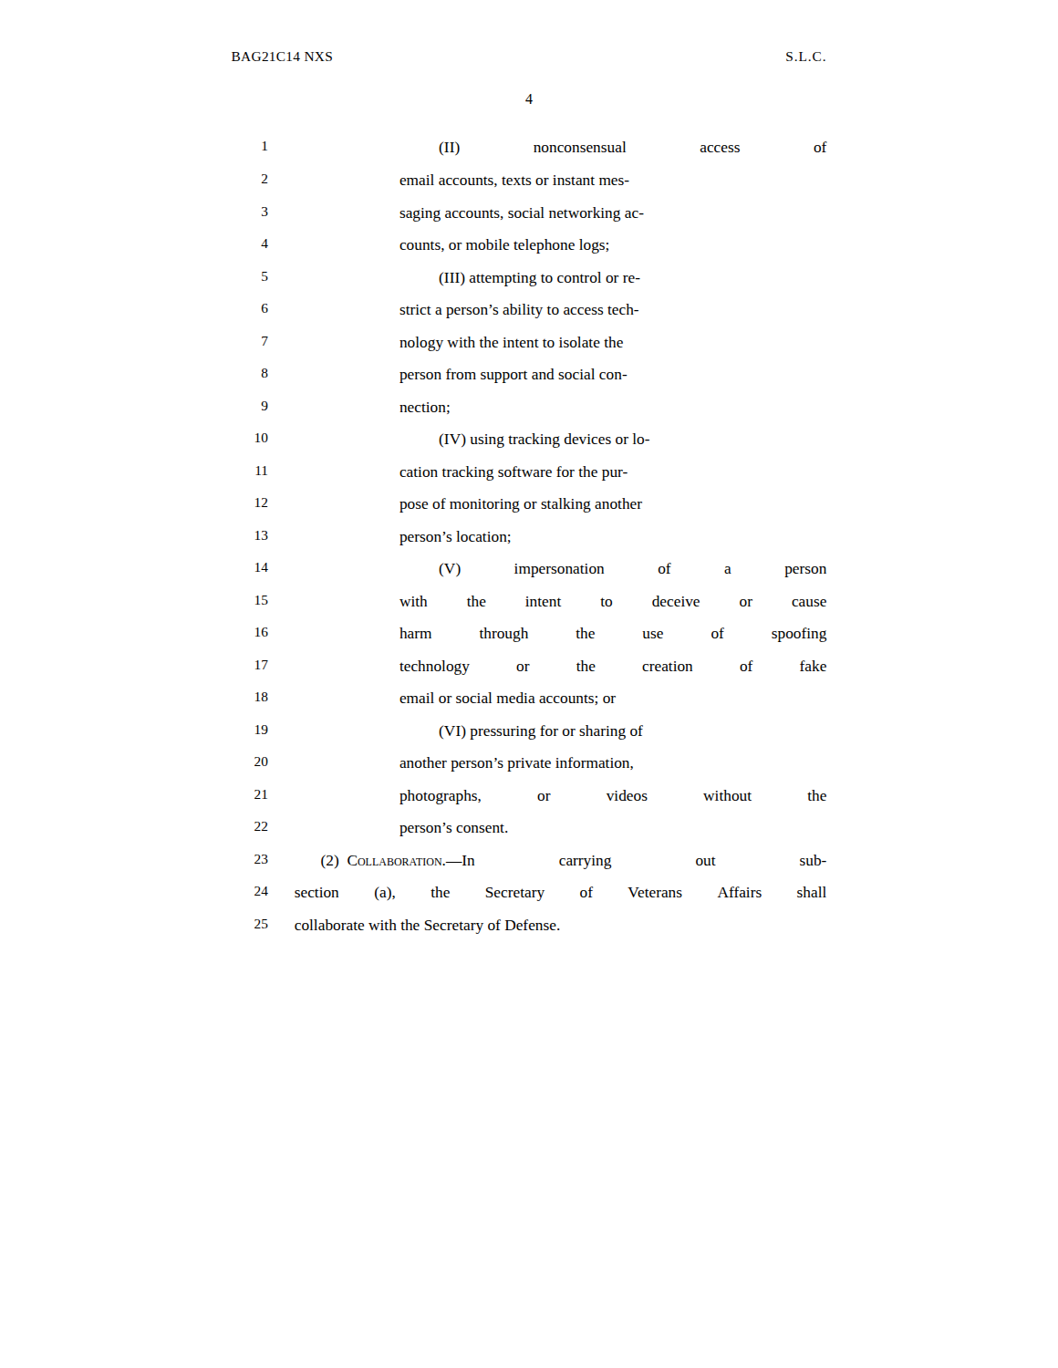BAG21C14 NXS S.L.C.
4
| 1 | (II) nonconsensual access of |
| 2 | email accounts, texts or instant mes- |
| 3 | saging accounts, social networking ac- |
| 4 | counts, or mobile telephone logs; |
| 5 | (III) attempting to control or re- |
| 6 | strict a person’s ability to access tech- |
| 7 | nology with the intent to isolate the |
| 8 | person from support and social con- |
| 9 | nection; |
| 10 | (IV) using tracking devices or lo- |
| 11 | cation tracking software for the pur- |
| 12 | pose of monitoring or stalking another |
| 13 | person’s location; |
| 14 | (V) impersonation of a person |
| 15 | with the intent to deceive or cause |
| 16 | harm through the use of spoofing |
| 17 | technology or the creation of fake |
| 18 | email or social media accounts; or |
| 19 | (VI) pressuring for or sharing of |
| 20 | another person’s private information, |
| 21 | photographs, or videos without the |
| 22 | person’s consent. |
| 23 | (2) Collaboration .—In carrying out sub- |
| 24 | section (a), the Secretary of Veterans Affairs shall |
| 25 | collaborate with the Secretary of Defense. |